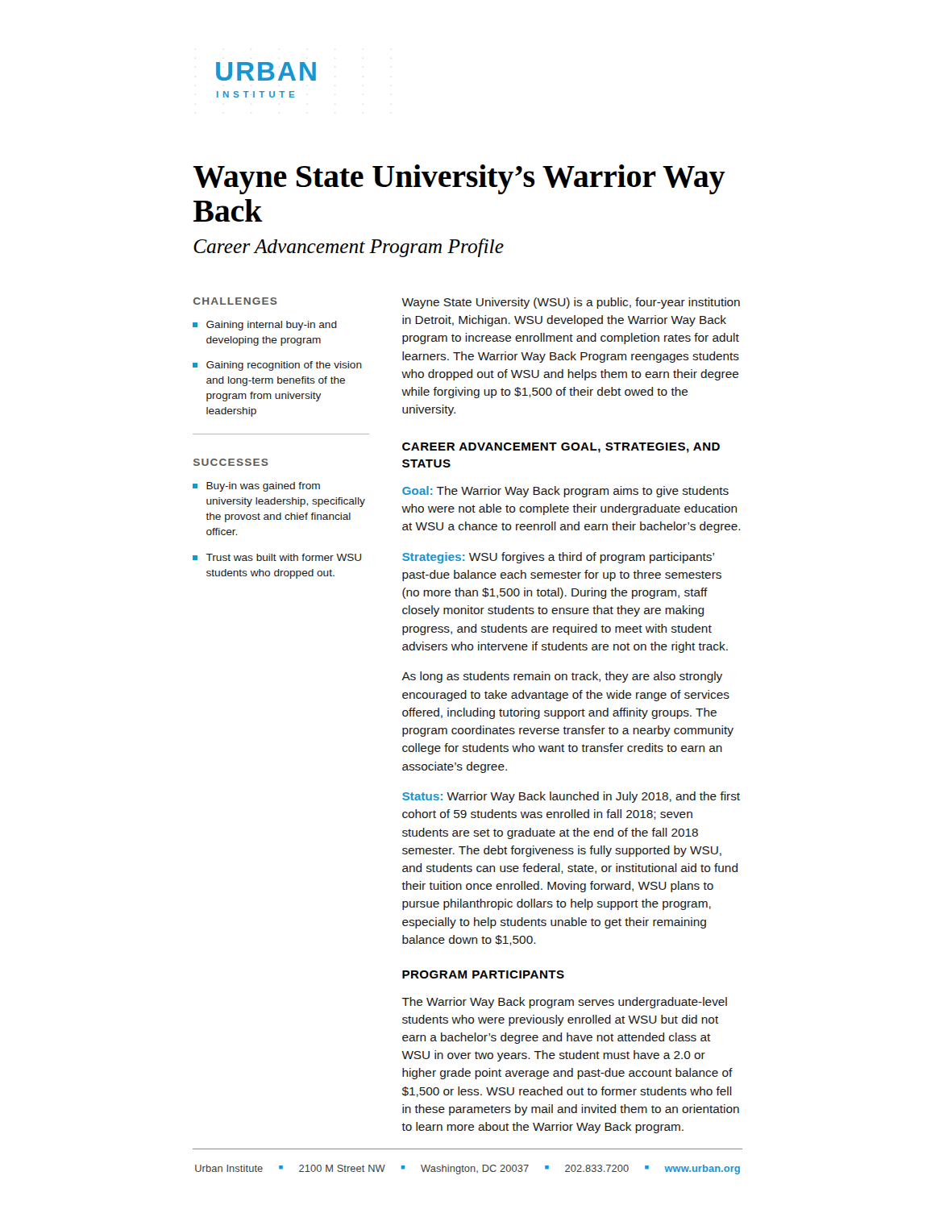. . . . . . . . . . . . . . . . . . . . . . . . . . . . . . . . . . . . . . . . . . . . . . . . . . . . . . . . . . . . . . . .
URBAN
INSTITUTE
Wayne State University’s Warrior Way Back
Career Advancement Program Profile
Challenges
Gaining internal buy-in and developing the program
Gaining recognition of the vision and long-term benefits of the program from university leadership
Successes
Buy-in was gained from university leadership, specifically the provost and chief financial officer.
Trust was built with former WSU students who dropped out.
Wayne State University (WSU) is a public, four-year institution in Detroit, Michigan. WSU developed the Warrior Way Back program to increase enrollment and completion rates for adult learners. The Warrior Way Back Program reengages students who dropped out of WSU and helps them to earn their degree while forgiving up to $1,500 of their debt owed to the university.
Career Advancement Goal, Strategies, and Status
Goal: The Warrior Way Back program aims to give students who were not able to complete their undergraduate education at WSU a chance to reenroll and earn their bachelor’s degree.
Strategies: WSU forgives a third of program participants’ past-due balance each semester for up to three semesters (no more than $1,500 in total). During the program, staff closely monitor students to ensure that they are making progress, and students are required to meet with student advisers who intervene if students are not on the right track.
As long as students remain on track, they are also strongly encouraged to take advantage of the wide range of services offered, including tutoring support and affinity groups. The program coordinates reverse transfer to a nearby community college for students who want to transfer credits to earn an associate’s degree.
Status: Warrior Way Back launched in July 2018, and the first cohort of 59 students was enrolled in fall 2018; seven students are set to graduate at the end of the fall 2018 semester. The debt forgiveness is fully supported by WSU, and students can use federal, state, or institutional aid to fund their tuition once enrolled. Moving forward, WSU plans to pursue philanthropic dollars to help support the program, especially to help students unable to get their remaining balance down to $1,500.
Program Participants
The Warrior Way Back program serves undergraduate-level students who were previously enrolled at WSU but did not earn a bachelor’s degree and have not attended class at WSU in over two years. The student must have a 2.0 or higher grade point average and past-due account balance of $1,500 or less. WSU reached out to former students who fell in these parameters by mail and invited them to an orientation to learn more about the Warrior Way Back program.
Urban Institute ■ 2100 M Street NW ■ Washington, DC 20037 ■ 202.833.7200 ■ www.urban.org